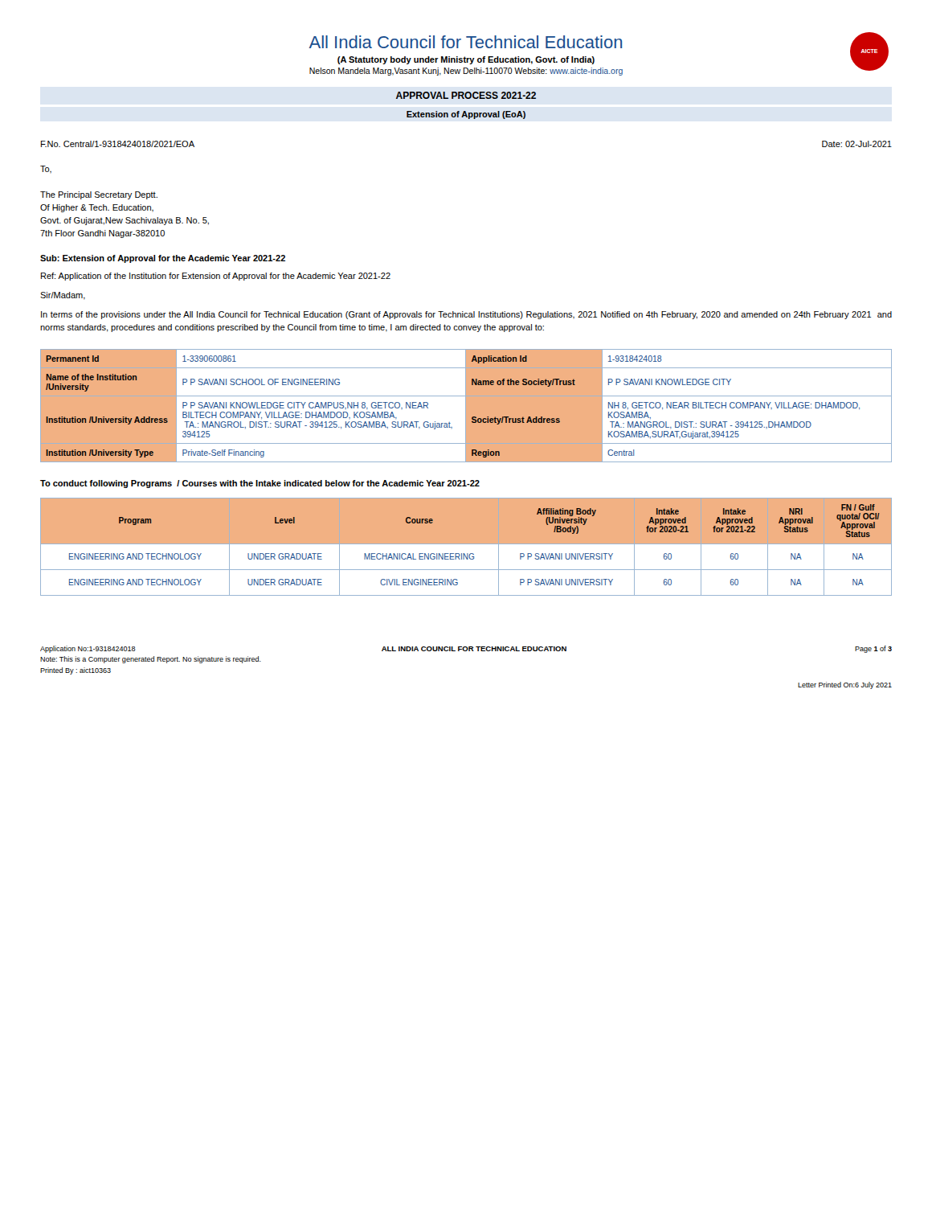AICTE
All India Council for Technical Education
(A Statutory body under Ministry of Education, Govt. of India)
Nelson Mandela Marg,Vasant Kunj, New Delhi-110070 Website: www.aicte-india.org
APPROVAL PROCESS 2021-22
Extension of Approval (EoA)
F.No. Central/1-9318424018/2021/EOA
Date: 02-Jul-2021
To,
The Principal Secretary Deptt.
Of Higher & Tech. Education,
Govt. of Gujarat,New Sachivalaya B. No. 5,
7th Floor Gandhi Nagar-382010
Sub: Extension of Approval for the Academic Year 2021-22
Ref: Application of the Institution for Extension of Approval for the Academic Year 2021-22
Sir/Madam,
In terms of the provisions under the All India Council for Technical Education (Grant of Approvals for Technical Institutions) Regulations, 2021 Notified on 4th February, 2020 and amended on 24th February 2021 and norms standards, procedures and conditions prescribed by the Council from time to time, I am directed to convey the approval to:
| Permanent Id | 1-3390600861 | Application Id | 1-9318424018 |
| Name of the Institution /University | P P SAVANI SCHOOL OF ENGINEERING | Name of the Society/Trust | P P SAVANI KNOWLEDGE CITY |
| Institution /University Address | P P SAVANI KNOWLEDGE CITY CAMPUS,NH 8, GETCO, NEAR BILTECH COMPANY, VILLAGE: DHAMDOD, KOSAMBA, TA.: MANGROL, DIST.: SURAT - 394125., KOSAMBA, SURAT, Gujarat, 394125 | Society/Trust Address | NH 8, GETCO, NEAR BILTECH COMPANY, VILLAGE: DHAMDOD, KOSAMBA, TA.: MANGROL, DIST.: SURAT - 394125.,DHAMDOD KOSAMBA,SURAT,Gujarat,394125 |
| Institution /University Type | Private-Self Financing | Region | Central |
To conduct following Programs / Courses with the Intake indicated below for the Academic Year 2021-22
| Program | Level | Course | Affiliating Body (University /Body) | Intake Approved for 2020-21 | Intake Approved for 2021-22 | NRI Approval Status | FN / Gulf quota/ OCI/ Approval Status |
| --- | --- | --- | --- | --- | --- | --- | --- |
| ENGINEERING AND TECHNOLOGY | UNDER GRADUATE | MECHANICAL ENGINEERING | P P SAVANI UNIVERSITY | 60 | 60 | NA | NA |
| ENGINEERING AND TECHNOLOGY | UNDER GRADUATE | CIVIL ENGINEERING | P P SAVANI UNIVERSITY | 60 | 60 | NA | NA |
Application No:1-9318424018
Note: This is a Computer generated Report. No signature is required.
Printed By : aict10363
ALL INDIA COUNCIL FOR TECHNICAL EDUCATION
Page 1 of 3
Letter Printed On:6 July 2021